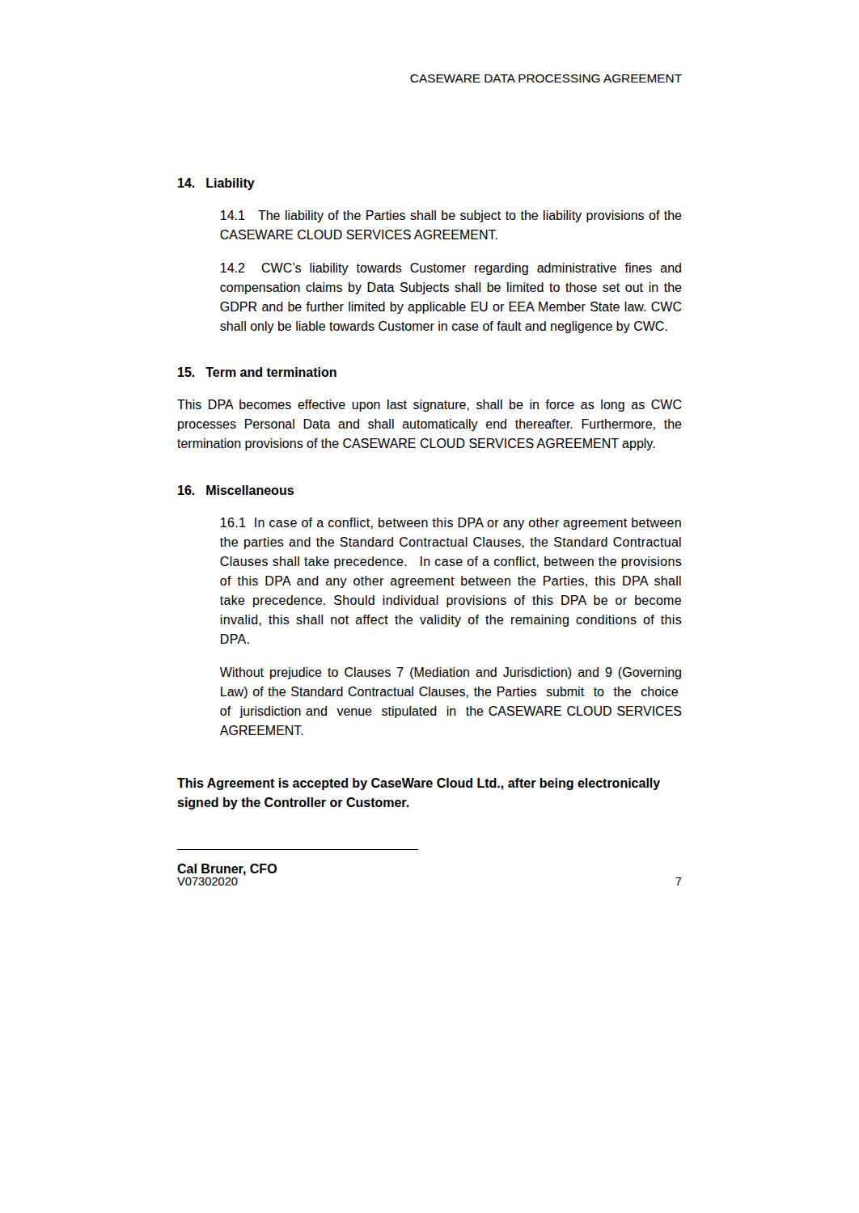CASEWARE DATA PROCESSING AGREEMENT
14. Liability
14.1 The liability of the Parties shall be subject to the liability provisions of the CASEWARE CLOUD SERVICES AGREEMENT.
14.2 CWC’s liability towards Customer regarding administrative fines and compensation claims by Data Subjects shall be limited to those set out in the GDPR and be further limited by applicable EU or EEA Member State law. CWC shall only be liable towards Customer in case of fault and negligence by CWC.
15. Term and termination
This DPA becomes effective upon last signature, shall be in force as long as CWC processes Personal Data and shall automatically end thereafter. Furthermore, the termination provisions of the CASEWARE CLOUD SERVICES AGREEMENT apply.
16. Miscellaneous
16.1 In case of a conflict, between this DPA or any other agreement between the parties and the Standard Contractual Clauses, the Standard Contractual Clauses shall take precedence. In case of a conflict, between the provisions of this DPA and any other agreement between the Parties, this DPA shall take precedence. Should individual provisions of this DPA be or become invalid, this shall not affect the validity of the remaining conditions of this DPA.
Without prejudice to Clauses 7 (Mediation and Jurisdiction) and 9 (Governing Law) of the Standard Contractual Clauses, the Parties submit to the choice of jurisdiction and venue stipulated in the CASEWARE CLOUD SERVICES AGREEMENT.
This Agreement is accepted by CaseWare Cloud Ltd., after being electronically signed by the Controller or Customer.
Cal Bruner, CFO
V07302020 7